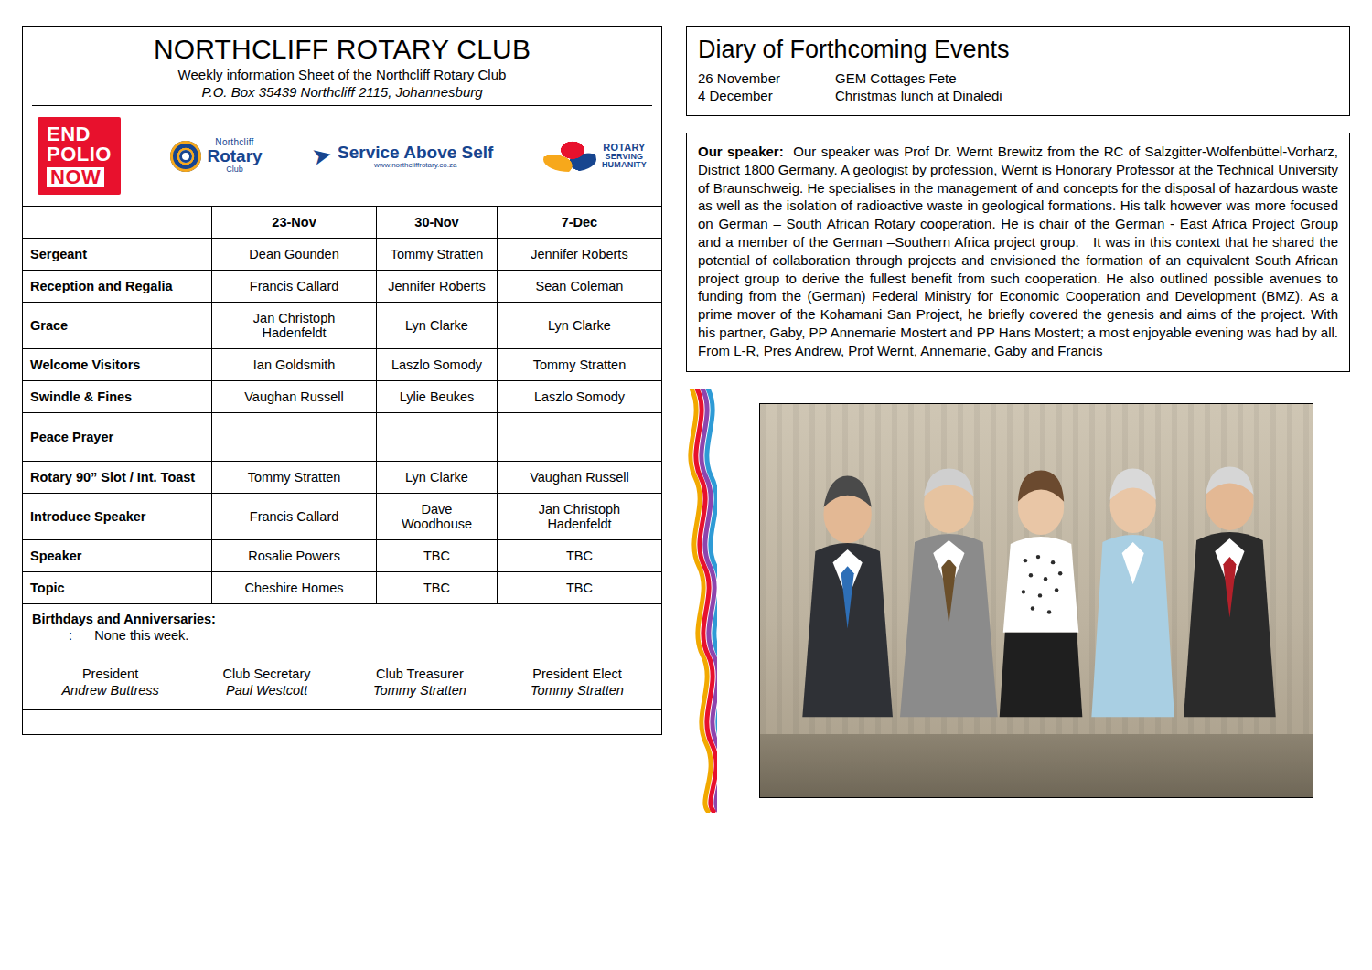NORTHCLIFF ROTARY CLUB
Weekly information Sheet of the Northcliff Rotary Club
P.O. Box 35439 Northcliff 2115, Johannesburg
END
POLIO
NOW
Northcliff
Rotary
Club
➤
Service Above Self
www.northcliffrotary.co.za
ROTARY
SERVING
HUMANITY
| | 23-Nov | 30-Nov | 7-Dec |
| --- | --- | --- | --- |
| Sergeant | Dean Gounden | Tommy Stratten | Jennifer Roberts |
| Reception and Regalia | Francis Callard | Jennifer Roberts | Sean Coleman |
| Grace | Jan Christoph Hadenfeldt | Lyn Clarke | Lyn Clarke |
| Welcome Visitors | Ian Goldsmith | Laszlo Somody | Tommy Stratten |
| Swindle & Fines | Vaughan Russell | Lylie Beukes | Laszlo Somody |
| Peace Prayer | | | |
| Rotary 90” Slot / Int. Toast | Tommy Stratten | Lyn Clarke | Vaughan Russell |
| Introduce Speaker | Francis Callard | Dave Woodhouse | Jan Christoph Hadenfeldt |
| Speaker | Rosalie Powers | TBC | TBC |
| Topic | Cheshire Homes | TBC | TBC |
Birthdays and Anniversaries:
: None this week.
| President | Club Secretary | Club Treasurer | President Elect |
| Andrew Buttress | Paul Westcott | Tommy Stratten | Tommy Stratten |
Diary of Forthcoming Events
| 26 November | GEM Cottages Fete |
| 4 December | Christmas lunch at Dinaledi |
Our speaker: Our speaker was Prof Dr. Wernt Brewitz from the RC of Salzgitter-Wolfenbüttel-Vorharz, District 1800 Germany. A geologist by profession, Wernt is Honorary Professor at the Technical University of Braunschweig. He specialises in the management of and concepts for the disposal of hazardous waste as well as the isolation of radioactive waste in geological formations. His talk however was more focused on German – South African Rotary cooperation. He is chair of the German - East Africa Project Group and a member of the German –Southern Africa project group. It was in this context that he shared the potential of collaboration through projects and envisioned the formation of an equivalent South African project group to derive the fullest benefit from such cooperation. He also outlined possible avenues to funding from the (German) Federal Ministry for Economic Cooperation and Development (BMZ). As a prime mover of the Kohamani San Project, he briefly covered the genesis and aims of the project. With his partner, Gaby, PP Annemarie Mostert and PP Hans Mostert; a most enjoyable evening was had by all. From L-R, Pres Andrew, Prof Wernt, Annemarie, Gaby and Francis
From L-R, Pres Andrew, Prof Wernt, Annemarie, Gaby and Francis